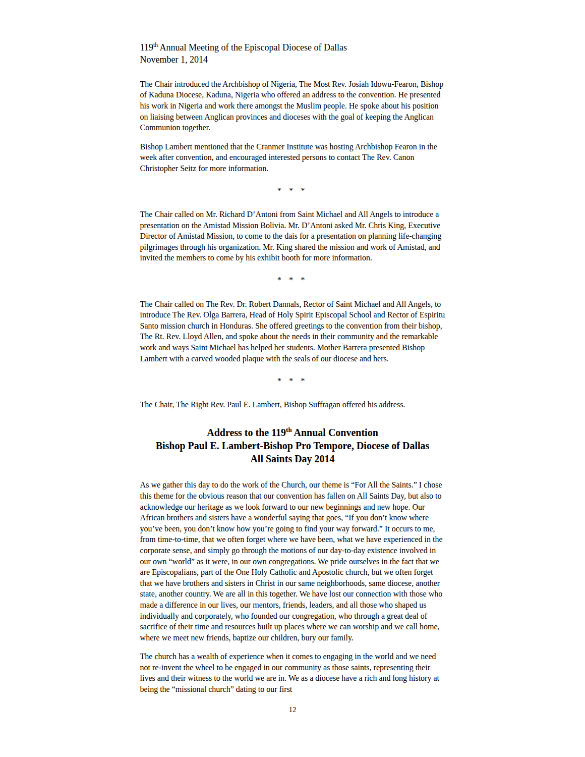119th Annual Meeting of the Episcopal Diocese of Dallas
November 1, 2014
The Chair introduced the Archbishop of Nigeria, The Most Rev. Josiah Idowu-Fearon, Bishop of Kaduna Diocese, Kaduna, Nigeria who offered an address to the convention. He presented his work in Nigeria and work there amongst the Muslim people. He spoke about his position on liaising between Anglican provinces and dioceses with the goal of keeping the Anglican Communion together.
Bishop Lambert mentioned that the Cranmer Institute was hosting Archbishop Fearon in the week after convention, and encouraged interested persons to contact The Rev. Canon Christopher Seitz for more information.
* * *
The Chair called on Mr. Richard D’Antoni from Saint Michael and All Angels to introduce a presentation on the Amistad Mission Bolivia. Mr. D’Antoni asked Mr. Chris King, Executive Director of Amistad Mission, to come to the dais for a presentation on planning life-changing pilgrimages through his organization. Mr. King shared the mission and work of Amistad, and invited the members to come by his exhibit booth for more information.
* * *
The Chair called on The Rev. Dr. Robert Dannals, Rector of Saint Michael and All Angels, to introduce The Rev. Olga Barrera, Head of Holy Spirit Episcopal School and Rector of Espiritu Santo mission church in Honduras. She offered greetings to the convention from their bishop, The Rt. Rev. Lloyd Allen, and spoke about the needs in their community and the remarkable work and ways Saint Michael has helped her students. Mother Barrera presented Bishop Lambert with a carved wooded plaque with the seals of our diocese and hers.
* * *
The Chair, The Right Rev. Paul E. Lambert, Bishop Suffragan offered his address.
Address to the 119th Annual Convention Bishop Paul E. Lambert-Bishop Pro Tempore, Diocese of Dallas All Saints Day 2014
As we gather this day to do the work of the Church, our theme is “For All the Saints.” I chose this theme for the obvious reason that our convention has fallen on All Saints Day, but also to acknowledge our heritage as we look forward to our new beginnings and new hope. Our African brothers and sisters have a wonderful saying that goes, “If you don’t know where you’ve been, you don’t know how you’re going to find your way forward.” It occurs to me, from time-to-time, that we often forget where we have been, what we have experienced in the corporate sense, and simply go through the motions of our day-to-day existence involved in our own “world” as it were, in our own congregations. We pride ourselves in the fact that we are Episcopalians, part of the One Holy Catholic and Apostolic church, but we often forget that we have brothers and sisters in Christ in our same neighborhoods, same diocese, another state, another country. We are all in this together. We have lost our connection with those who made a difference in our lives, our mentors, friends, leaders, and all those who shaped us individually and corporately, who founded our congregation, who through a great deal of sacrifice of their time and resources built up places where we can worship and we call home, where we meet new friends, baptize our children, bury our family.
The church has a wealth of experience when it comes to engaging in the world and we need not re-invent the wheel to be engaged in our community as those saints, representing their lives and their witness to the world we are in. We as a diocese have a rich and long history at being the “missional church” dating to our first
12